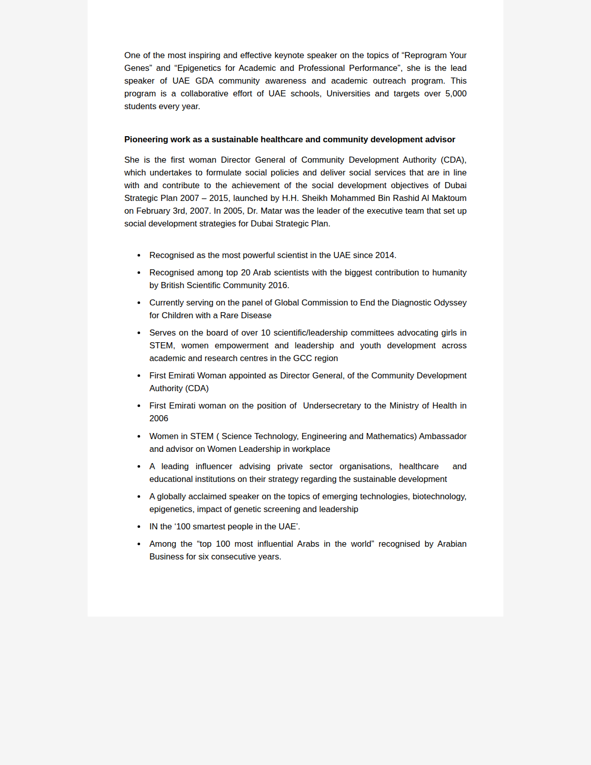One of the most inspiring and effective keynote speaker on the topics of “Reprogram Your Genes” and “Epigenetics for Academic and Professional Performance”, she is the lead speaker of UAE GDA community awareness and academic outreach program. This program is a collaborative effort of UAE schools, Universities and targets over 5,000 students every year.
Pioneering work as a sustainable healthcare and community development advisor
She is the first woman Director General of Community Development Authority (CDA), which undertakes to formulate social policies and deliver social services that are in line with and contribute to the achievement of the social development objectives of Dubai Strategic Plan 2007 – 2015, launched by H.H. Sheikh Mohammed Bin Rashid Al Maktoum on February 3rd, 2007. In 2005, Dr. Matar was the leader of the executive team that set up social development strategies for Dubai Strategic Plan.
Recognised as the most powerful scientist in the UAE since 2014.
Recognised among top 20 Arab scientists with the biggest contribution to humanity by British Scientific Community 2016.
Currently serving on the panel of Global Commission to End the Diagnostic Odyssey for Children with a Rare Disease
Serves on the board of over 10 scientific/leadership committees advocating girls in STEM, women empowerment and leadership and youth development across academic and research centres in the GCC region
First Emirati Woman appointed as Director General, of the Community Development Authority (CDA)
First Emirati woman on the position of Undersecretary to the Ministry of Health in 2006
Women in STEM ( Science Technology, Engineering and Mathematics) Ambassador and advisor on Women Leadership in workplace
A leading influencer advising private sector organisations, healthcare and educational institutions on their strategy regarding the sustainable development
A globally acclaimed speaker on the topics of emerging technologies, biotechnology, epigenetics, impact of genetic screening and leadership
IN the ‘100 smartest people in the UAE’.
Among the “top 100 most influential Arabs in the world” recognised by Arabian Business for six consecutive years.